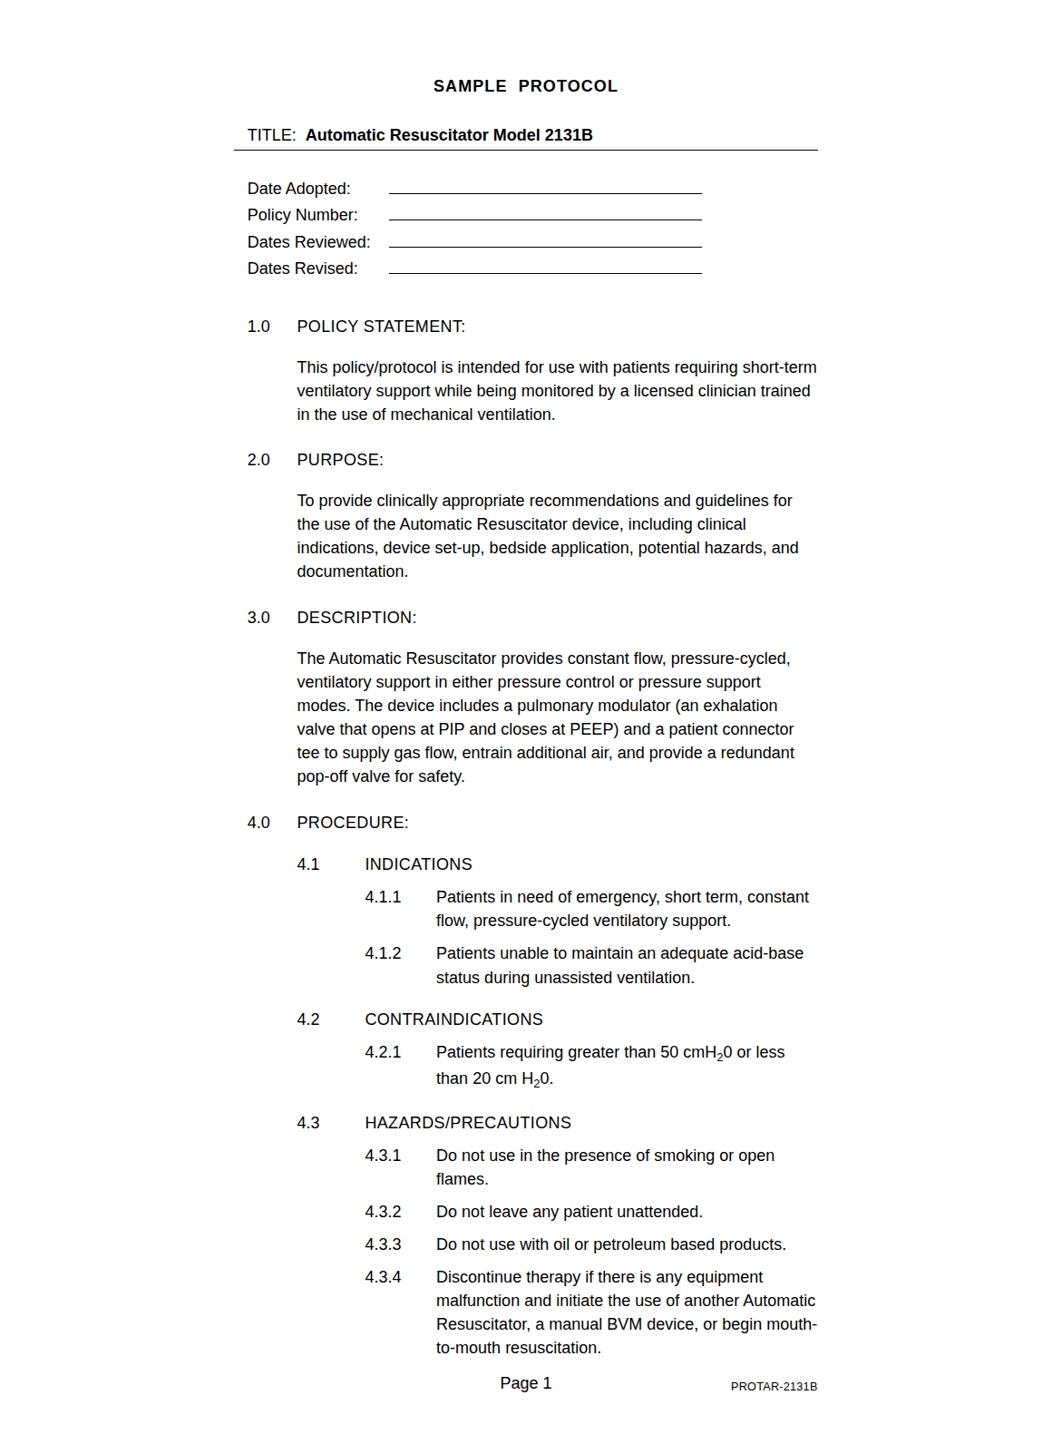SAMPLE PROTOCOL
TITLE: Automatic Resuscitator Model 2131B
| Date Adopted: | |
| Policy Number: | |
| Dates Reviewed: | |
| Dates Revised: | |
1.0
POLICY STATEMENT:
This policy/protocol is intended for use with patients requiring short-term ventilatory support while being monitored by a licensed clinician trained in the use of mechanical ventilation.
2.0
PURPOSE:
To provide clinically appropriate recommendations and guidelines for the use of the Automatic Resuscitator device, including clinical indications, device set-up, bedside application, potential hazards, and documentation.
3.0
DESCRIPTION:
The Automatic Resuscitator provides constant flow, pressure-cycled, ventilatory support in either pressure control or pressure support modes. The device includes a pulmonary modulator (an exhalation valve that opens at PIP and closes at PEEP) and a patient connector tee to supply gas flow, entrain additional air, and provide a redundant pop-off valve for safety.
4.0
PROCEDURE:
4.1
INDICATIONS
4.1.1
Patients in need of emergency, short term, constant flow, pressure-cycled ventilatory support.
4.1.2
Patients unable to maintain an adequate acid-base status during unassisted ventilation.
4.2
CONTRAINDICATIONS
4.2.1
Patients requiring greater than 50 cmH20 or less than 20 cm H20.
4.3
HAZARDS/PRECAUTIONS
4.3.1
Do not use in the presence of smoking or open flames.
4.3.2
Do not leave any patient unattended.
4.3.3
Do not use with oil or petroleum based products.
4.3.4
Discontinue therapy if there is any equipment malfunction and initiate the use of another Automatic Resuscitator, a manual BVM device, or begin mouth-to-mouth resuscitation.
Page 1
PROTAR-2131B